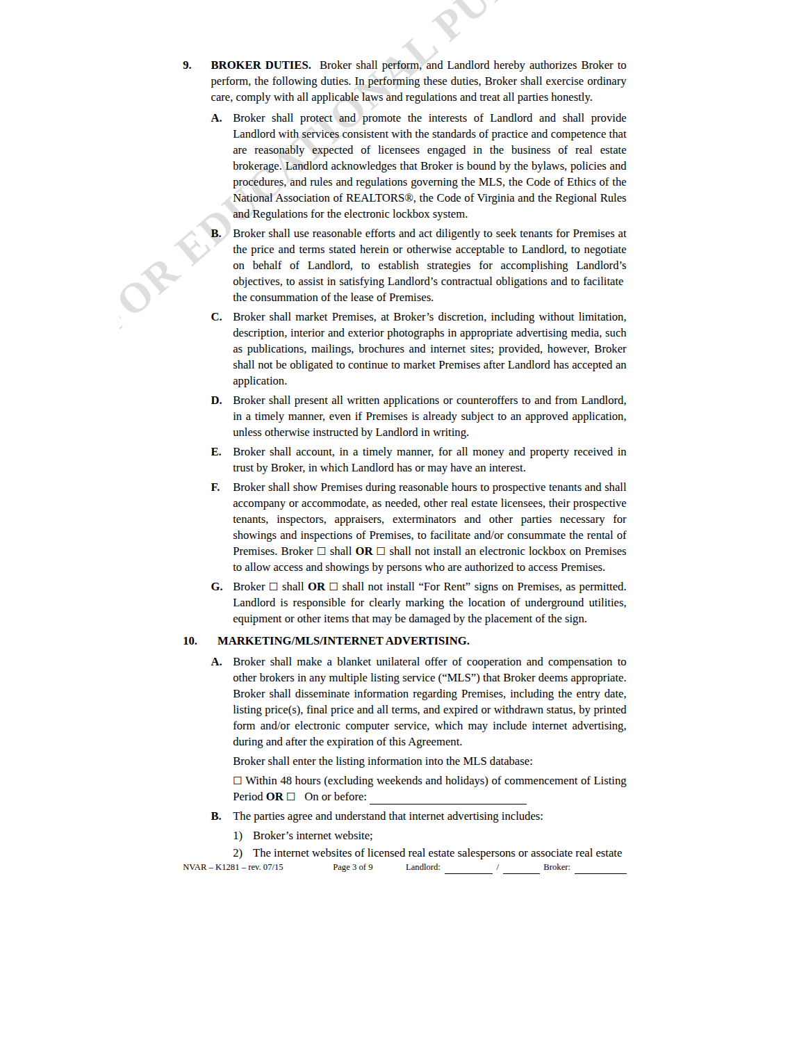FOR EDUCATIONAL PURPOSES ONLY
9.
BROKER DUTIES. Broker shall perform, and Landlord hereby authorizes Broker to perform, the following duties. In performing these duties, Broker shall exercise ordinary care, comply with all applicable laws and regulations and treat all parties honestly.
A.
Broker shall protect and promote the interests of Landlord and shall provide Landlord with services consistent with the standards of practice and competence that are reasonably expected of licensees engaged in the business of real estate brokerage. Landlord acknowledges that Broker is bound by the bylaws, policies and procedures, and rules and regulations governing the MLS, the Code of Ethics of the National Association of REALTORS®, the Code of Virginia and the Regional Rules and Regulations for the electronic lockbox system.
B.
Broker shall use reasonable efforts and act diligently to seek tenants for Premises at the price and terms stated herein or otherwise acceptable to Landlord, to negotiate on behalf of Landlord, to establish strategies for accomplishing Landlord’s objectives, to assist in satisfying Landlord’s contractual obligations and to facilitate the consummation of the lease of Premises.
C.
Broker shall market Premises, at Broker’s discretion, including without limitation, description, interior and exterior photographs in appropriate advertising media, such as publications, mailings, brochures and internet sites; provided, however, Broker shall not be obligated to continue to market Premises after Landlord has accepted an application.
D.
Broker shall present all written applications or counteroffers to and from Landlord, in a timely manner, even if Premises is already subject to an approved application, unless otherwise instructed by Landlord in writing.
E.
Broker shall account, in a timely manner, for all money and property received in trust by Broker, in which Landlord has or may have an interest.
F.
Broker shall show Premises during reasonable hours to prospective tenants and shall accompany or accommodate, as needed, other real estate licensees, their prospective tenants, inspectors, appraisers, exterminators and other parties necessary for showings and inspections of Premises, to facilitate and/or consummate the rental of Premises. Broker ☐ shall OR ☐ shall not install an electronic lockbox on Premises to allow access and showings by persons who are authorized to access Premises.
G.
Broker ☐ shall OR ☐ shall not install “For Rent” signs on Premises, as permitted. Landlord is responsible for clearly marking the location of underground utilities, equipment or other items that may be damaged by the placement of the sign.
10.
MARKETING/MLS/INTERNET ADVERTISING.
A.
Broker shall make a blanket unilateral offer of cooperation and compensation to other brokers in any multiple listing service (“MLS”) that Broker deems appropriate. Broker shall disseminate information regarding Premises, including the entry date, listing price(s), final price and all terms, and expired or withdrawn status, by printed form and/or electronic computer service, which may include internet advertising, during and after the expiration of this Agreement.
Broker shall enter the listing information into the MLS database:
☐ Within 48 hours (excluding weekends and holidays) of commencement of Listing Period OR ☐ On or before:
B.
The parties agree and understand that internet advertising includes:
1)
Broker’s internet website;
2)
The internet websites of licensed real estate salespersons or associate real estate
NVAR – K1281 – rev. 07/15
Page 3 of 9
Landlord: / Broker: